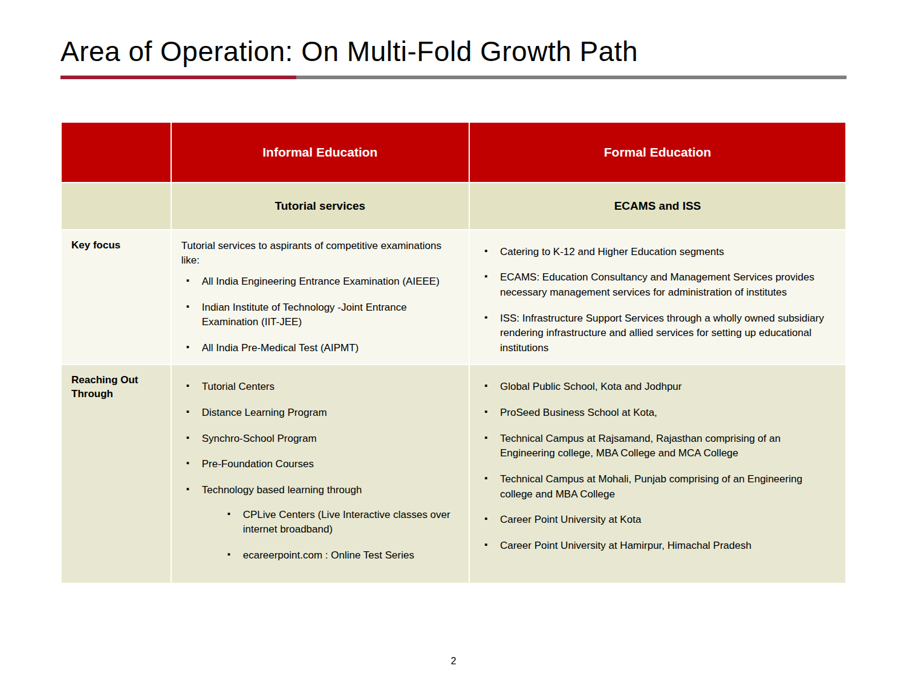Area of Operation: On Multi-Fold Growth Path
| | Informal Education | Formal Education |
| | Tutorial services | ECAMS and ISS |
| Key focus | Tutorial services to aspirants of competitive examinations like: All India Engineering Entrance Examination (AIEEE) Indian Institute of Technology -Joint Entrance Examination (IIT-JEE) All India Pre-Medical Test (AIPMT) | Catering to K-12 and Higher Education segments ECAMS: Education Consultancy and Management Services provides necessary management services for administration of institutes ISS: Infrastructure Support Services through a wholly owned subsidiary rendering infrastructure and allied services for setting up educational institutions |
| Reaching Out Through | Tutorial Centers Distance Learning Program Synchro-School Program Pre-Foundation Courses Technology based learning through CPLive Centers (Live Interactive classes over internet broadband) ecareerpoint.com : Online Test Series | Global Public School, Kota and Jodhpur ProSeed Business School at Kota, Technical Campus at Rajsamand, Rajasthan comprising of an Engineering college, MBA College and MCA College Technical Campus at Mohali, Punjab comprising of an Engineering college and MBA College Career Point University at Kota Career Point University at Hamirpur, Himachal Pradesh |
2